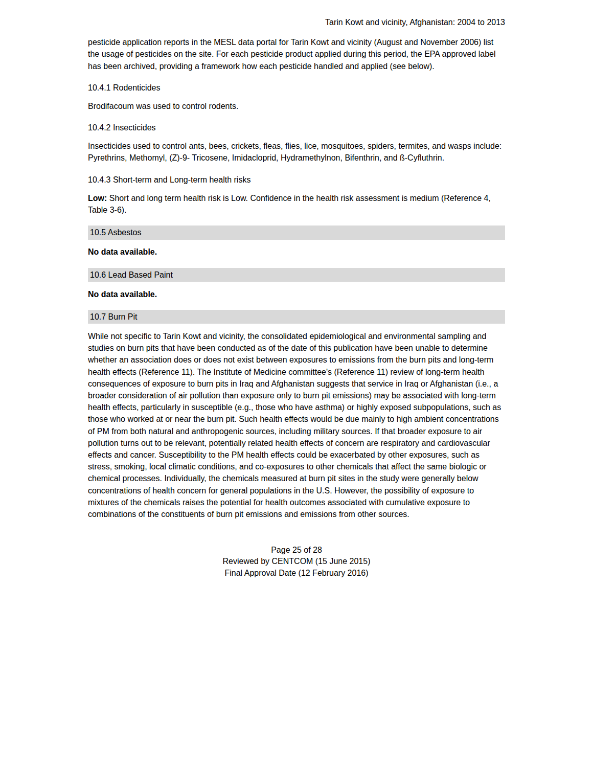Tarin Kowt and vicinity, Afghanistan: 2004 to 2013
pesticide application reports in the MESL data portal for Tarin Kowt and vicinity (August and November 2006) list the usage of pesticides on the site. For each pesticide product applied during this period, the EPA approved label has been archived, providing a framework how each pesticide handled and applied (see below).
10.4.1 Rodenticides
Brodifacoum was used to control rodents.
10.4.2 Insecticides
Insecticides used to control ants, bees, crickets, fleas, flies, lice, mosquitoes, spiders, termites, and wasps include: Pyrethrins, Methomyl, (Z)-9- Tricosene, Imidacloprid, Hydramethylnon, Bifenthrin, and ß-Cyfluthrin.
10.4.3 Short-term and Long-term health risks
Low: Short and long term health risk is Low. Confidence in the health risk assessment is medium (Reference 4, Table 3-6).
10.5 Asbestos
No data available.
10.6 Lead Based Paint
No data available.
10.7 Burn Pit
While not specific to Tarin Kowt and vicinity, the consolidated epidemiological and environmental sampling and studies on burn pits that have been conducted as of the date of this publication have been unable to determine whether an association does or does not exist between exposures to emissions from the burn pits and long-term health effects (Reference 11). The Institute of Medicine committee's (Reference 11) review of long-term health consequences of exposure to burn pits in Iraq and Afghanistan suggests that service in Iraq or Afghanistan (i.e., a broader consideration of air pollution than exposure only to burn pit emissions) may be associated with long-term health effects, particularly in susceptible (e.g., those who have asthma) or highly exposed subpopulations, such as those who worked at or near the burn pit. Such health effects would be due mainly to high ambient concentrations of PM from both natural and anthropogenic sources, including military sources. If that broader exposure to air pollution turns out to be relevant, potentially related health effects of concern are respiratory and cardiovascular effects and cancer. Susceptibility to the PM health effects could be exacerbated by other exposures, such as stress, smoking, local climatic conditions, and co-exposures to other chemicals that affect the same biologic or chemical processes. Individually, the chemicals measured at burn pit sites in the study were generally below concentrations of health concern for general populations in the U.S. However, the possibility of exposure to mixtures of the chemicals raises the potential for health outcomes associated with cumulative exposure to combinations of the constituents of burn pit emissions and emissions from other sources.
Page 25 of 28
Reviewed by CENTCOM (15 June 2015)
Final Approval Date (12 February 2016)